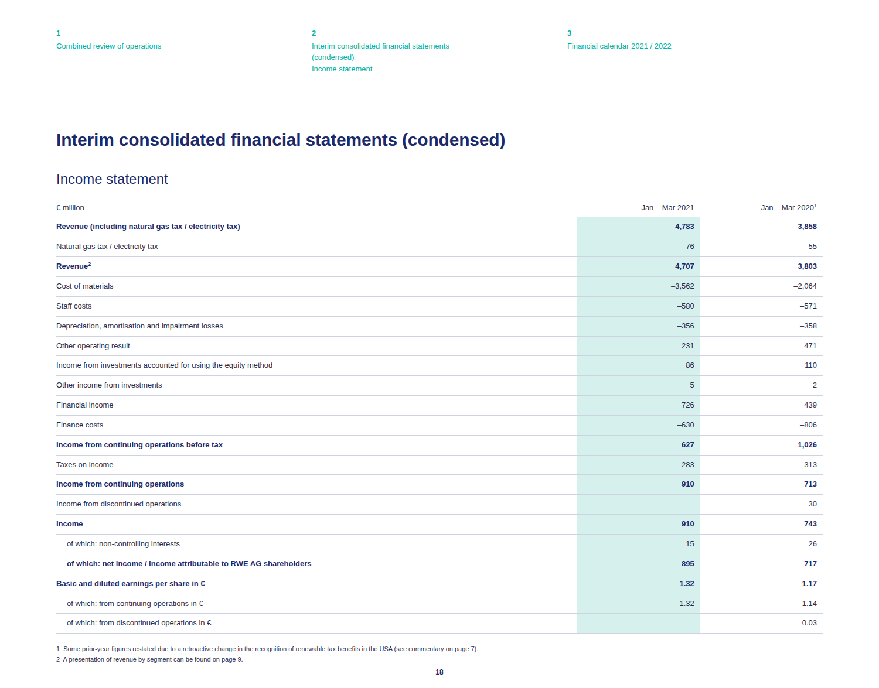1
Combined review of operations
2
Interim consolidated financial statements (condensed) Income statement
3
Financial calendar 2021 / 2022
Interim consolidated financial statements (condensed)
Income statement
| € million | Jan – Mar 2021 | Jan – Mar 2020 1 |
| --- | --- | --- |
| Revenue (including natural gas tax / electricity tax) | 4,783 | 3,858 |
| Natural gas tax / electricity tax | –76 | –55 |
| Revenue 2 | 4,707 | 3,803 |
| Cost of materials | –3,562 | –2,064 |
| Staff costs | –580 | –571 |
| Depreciation, amortisation and impairment losses | –356 | –358 |
| Other operating result | 231 | 471 |
| Income from investments accounted for using the equity method | 86 | 110 |
| Other income from investments | 5 | 2 |
| Financial income | 726 | 439 |
| Finance costs | –630 | –806 |
| Income from continuing operations before tax | 627 | 1,026 |
| Taxes on income | 283 | –313 |
| Income from continuing operations | 910 | 713 |
| Income from discontinued operations | | 30 |
| Income | 910 | 743 |
| of which: non-controlling interests | 15 | 26 |
| of which: net income / income attributable to RWE AG shareholders | 895 | 717 |
| Basic and diluted earnings per share in € | 1.32 | 1.17 |
| of which: from continuing operations in € | 1.32 | 1.14 |
| of which: from discontinued operations in € | | 0.03 |
1 Some prior-year figures restated due to a retroactive change in the recognition of renewable tax benefits in the USA (see commentary on page 7).
2 A presentation of revenue by segment can be found on page 9.
18